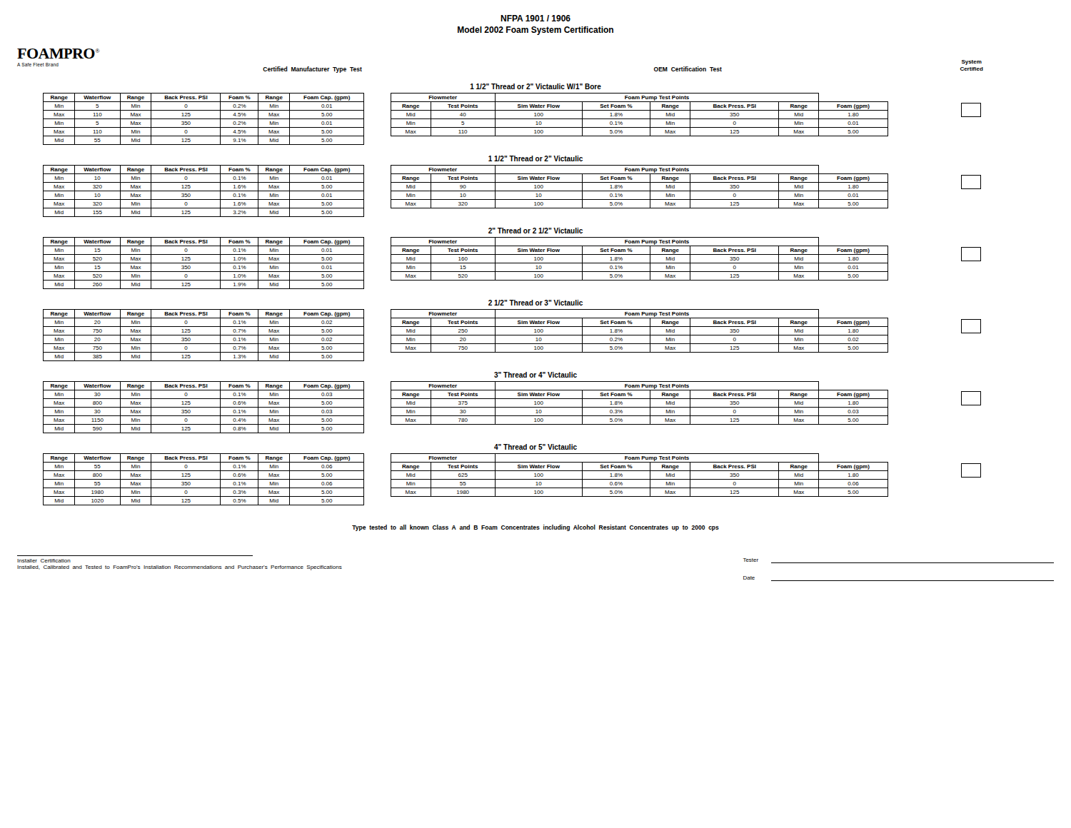NFPA 1901 / 1906
Model 2002 Foam System Certification
FOAMPRO®
A Safe Fleet Brand
Certified Manufacturer Type Test
OEM Certification Test
System
Certified
1 1/2" Thread or 2" Victaulic W/1" Bore
| Range | Waterflow | Range | Back Press. PSI | Foam % | Range | Foam Cap. (gpm) |
| --- | --- | --- | --- | --- | --- | --- |
| Min | 5 | Min | 0 | 0.2% | Min | 0.01 |
| Max | 110 | Max | 125 | 4.5% | Max | 5.00 |
| Min | 5 | Max | 350 | 0.2% | Min | 0.01 |
| Max | 110 | Min | 0 | 4.5% | Max | 5.00 |
| Mid | 55 | Mid | 125 | 9.1% | Mid | 5.00 |
| Flowmeter | Foam Pump Test Points |
| --- | --- |
| Range | Test Points | Sim Water Flow | Set Foam % | Range | Back Press. PSI | Range | Foam (gpm) |
| Mid | 40 | 100 | 1.8% | Mid | 350 | Mid | 1.80 |
| Min | 5 | 10 | 0.1% | Min | 0 | Min | 0.01 |
| Max | 110 | 100 | 5.0% | Max | 125 | Max | 5.00 |
1 1/2" Thread or 2" Victaulic
| Range | Waterflow | Range | Back Press. PSI | Foam % | Range | Foam Cap. (gpm) |
| --- | --- | --- | --- | --- | --- | --- |
| Min | 10 | Min | 0 | 0.1% | Min | 0.01 |
| Max | 320 | Max | 125 | 1.6% | Max | 5.00 |
| Min | 10 | Max | 350 | 0.1% | Min | 0.01 |
| Max | 320 | Min | 0 | 1.6% | Max | 5.00 |
| Mid | 155 | Mid | 125 | 3.2% | Mid | 5.00 |
| Flowmeter | Foam Pump Test Points |
| --- | --- |
| Range | Test Points | Sim Water Flow | Set Foam % | Range | Back Press. PSI | Range | Foam (gpm) |
| Mid | 90 | 100 | 1.8% | Mid | 350 | Mid | 1.80 |
| Min | 10 | 10 | 0.1% | Min | 0 | Min | 0.01 |
| Max | 320 | 100 | 5.0% | Max | 125 | Max | 5.00 |
2" Thread or 2 1/2" Victaulic
| Range | Waterflow | Range | Back Press. PSI | Foam % | Range | Foam Cap. (gpm) |
| --- | --- | --- | --- | --- | --- | --- |
| Min | 15 | Min | 0 | 0.1% | Min | 0.01 |
| Max | 520 | Max | 125 | 1.0% | Max | 5.00 |
| Min | 15 | Max | 350 | 0.1% | Min | 0.01 |
| Max | 520 | Min | 0 | 1.0% | Max | 5.00 |
| Mid | 260 | Mid | 125 | 1.9% | Mid | 5.00 |
| Flowmeter | Foam Pump Test Points |
| --- | --- |
| Range | Test Points | Sim Water Flow | Set Foam % | Range | Back Press. PSI | Range | Foam (gpm) |
| Mid | 160 | 100 | 1.8% | Mid | 350 | Mid | 1.80 |
| Min | 15 | 10 | 0.1% | Min | 0 | Min | 0.01 |
| Max | 520 | 100 | 5.0% | Max | 125 | Max | 5.00 |
2 1/2" Thread or 3" Victaulic
| Range | Waterflow | Range | Back Press. PSI | Foam % | Range | Foam Cap. (gpm) |
| --- | --- | --- | --- | --- | --- | --- |
| Min | 20 | Min | 0 | 0.1% | Min | 0.02 |
| Max | 750 | Max | 125 | 0.7% | Max | 5.00 |
| Min | 20 | Max | 350 | 0.1% | Min | 0.02 |
| Max | 750 | Min | 0 | 0.7% | Max | 5.00 |
| Mid | 385 | Mid | 125 | 1.3% | Mid | 5.00 |
| Flowmeter | Foam Pump Test Points |
| --- | --- |
| Range | Test Points | Sim Water Flow | Set Foam % | Range | Back Press. PSI | Range | Foam (gpm) |
| Mid | 250 | 100 | 1.8% | Mid | 350 | Mid | 1.80 |
| Min | 20 | 10 | 0.2% | Min | 0 | Min | 0.02 |
| Max | 750 | 100 | 5.0% | Max | 125 | Max | 5.00 |
3" Thread or 4" Victaulic
| Range | Waterflow | Range | Back Press. PSI | Foam % | Range | Foam Cap. (gpm) |
| --- | --- | --- | --- | --- | --- | --- |
| Min | 30 | Min | 0 | 0.1% | Min | 0.03 |
| Max | 800 | Max | 125 | 0.6% | Max | 5.00 |
| Min | 30 | Max | 350 | 0.1% | Min | 0.03 |
| Max | 1150 | Min | 0 | 0.4% | Max | 5.00 |
| Mid | 590 | Mid | 125 | 0.8% | Mid | 5.00 |
| Flowmeter | Foam Pump Test Points |
| --- | --- |
| Range | Test Points | Sim Water Flow | Set Foam % | Range | Back Press. PSI | Range | Foam (gpm) |
| Mid | 375 | 100 | 1.8% | Mid | 350 | Mid | 1.80 |
| Min | 30 | 10 | 0.3% | Min | 0 | Min | 0.03 |
| Max | 780 | 100 | 5.0% | Max | 125 | Max | 5.00 |
4" Thread or 5" Victaulic
| Range | Waterflow | Range | Back Press. PSI | Foam % | Range | Foam Cap. (gpm) |
| --- | --- | --- | --- | --- | --- | --- |
| Min | 55 | Min | 0 | 0.1% | Min | 0.06 |
| Max | 800 | Max | 125 | 0.6% | Max | 5.00 |
| Min | 55 | Max | 350 | 0.1% | Min | 0.06 |
| Max | 1980 | Min | 0 | 0.3% | Max | 5.00 |
| Mid | 1020 | Mid | 125 | 0.5% | Mid | 5.00 |
| Flowmeter | Foam Pump Test Points |
| --- | --- |
| Range | Test Points | Sim Water Flow | Set Foam % | Range | Back Press. PSI | Range | Foam (gpm) |
| Mid | 625 | 100 | 1.8% | Mid | 350 | Mid | 1.80 |
| Min | 55 | 10 | 0.6% | Min | 0 | Min | 0.06 |
| Max | 1980 | 100 | 5.0% | Max | 125 | Max | 5.00 |
Type tested to all known Class A and B Foam Concentrates including Alcohol Resistant Concentrates up to 2000 cps
Installer Certification
Installed, Calibrated and Tested to FoamPro's Installation Recommendations and Purchaser's Performance Specifications
Tester
Date